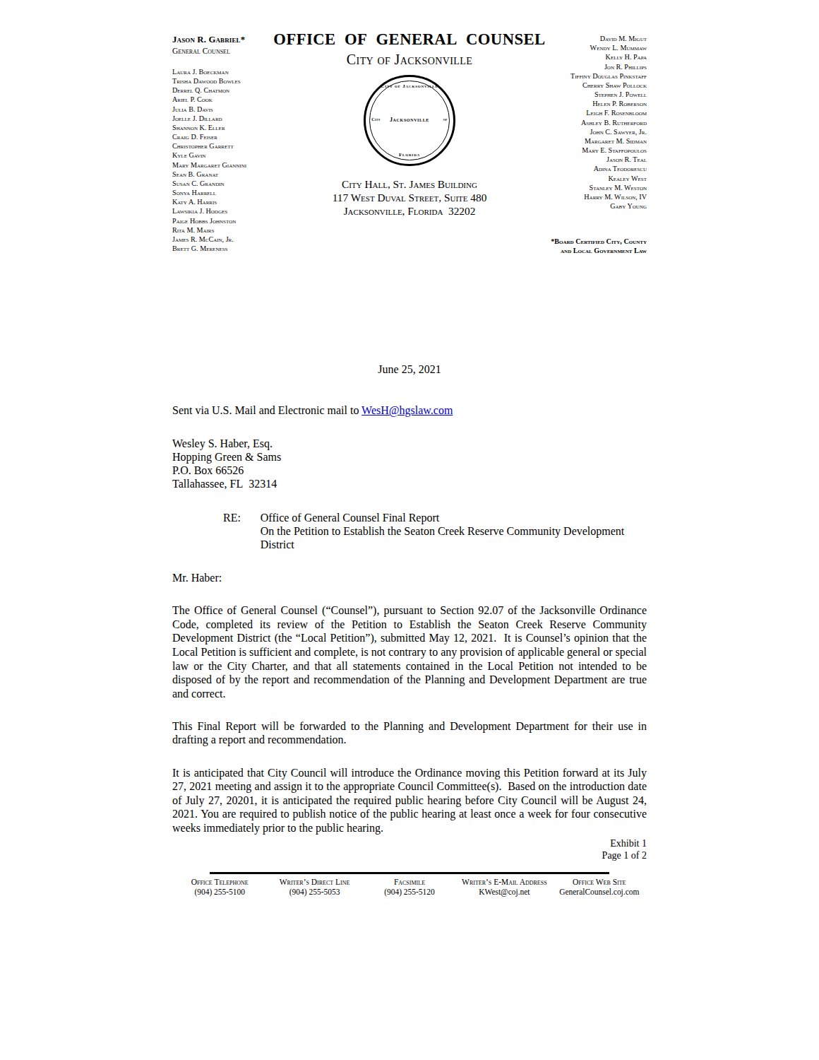Jason R. Gabriel*
General Counsel
Laura J. Boeckman
Trisha Dawood Bowles
Derrel Q. Chatmon
Ariel P. Cook
Julia B. Davis
Joelle J. Dillard
Shannon K. Eller
Craig D. Feiser
Christopher Garrett
Kyle Gavin
Mary Margaret Giannini
Sean B. Granat
Susan C. Grandin
Sonya Harrell
Katy A. Harris
Lawsikia J. Hodges
Paige Hobbs Johnston
Rita M. Mairs
James R. McCain, Jr.
Brett G. Mereness
David M. Migut
Wendy L. Mummaw
Kelly H. Papa
Jon R. Phillips
Tiffiny Douglas Pinkstaff
Cherry Shaw Pollock
Stephen J. Powell
Helen P. Roberson
Leigh F. Rosenbloom
Ashley B. Rutherford
John C. Sawyer, Jr.
Margaret M. Sidman
Mary E. Staffopoulos
Jason R. Teal
Adina Teodorescu
Kealey West
Stanley M. Weston
Harry M. Wilson, IV
Gaby Young
*Board Certified City, County
and Local Government Law
OFFICE OF GENERAL COUNSEL
City of Jacksonville
City of Jacksonville
City
of
Jacksonville
Florida
City Hall, St. James Building
117 West Duval Street, Suite 480
Jacksonville, Florida 32202
June 25, 2021
Sent via U.S. Mail and Electronic mail to WesH@hgslaw.com
Wesley S. Haber, Esq.
Hopping Green & Sams
P.O. Box 66526
Tallahassee, FL 32314
RE: Office of General Counsel Final Report
On the Petition to Establish the Seaton Creek Reserve Community Development District
Mr. Haber:
The Office of General Counsel (“Counsel”), pursuant to Section 92.07 of the Jacksonville Ordinance Code, completed its review of the Petition to Establish the Seaton Creek Reserve Community Development District (the “Local Petition”), submitted May 12, 2021. It is Counsel’s opinion that the Local Petition is sufficient and complete, is not contrary to any provision of applicable general or special law or the City Charter, and that all statements contained in the Local Petition not intended to be disposed of by the report and recommendation of the Planning and Development Department are true and correct.
This Final Report will be forwarded to the Planning and Development Department for their use in drafting a report and recommendation.
It is anticipated that City Council will introduce the Ordinance moving this Petition forward at its July 27, 2021 meeting and assign it to the appropriate Council Committee(s). Based on the introduction date of July 27, 20201, it is anticipated the required public hearing before City Council will be August 24, 2021. You are required to publish notice of the public hearing at least once a week for four consecutive weeks immediately prior to the public hearing.
Exhibit 1
Page 1 of 2
Office Telephone (904) 255-5100
Writer’s Direct Line (904) 255-5053
Facsimile (904) 255-5120
Writer’s E-Mail Address KWest@coj.net
Office Web Site GeneralCounsel.coj.com